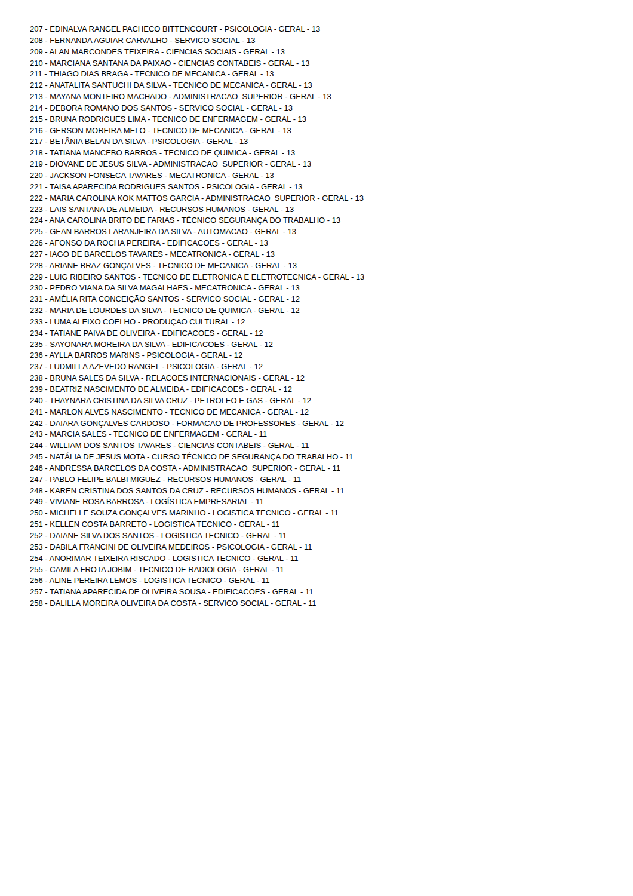207 - EDINALVA RANGEL PACHECO BITTENCOURT - PSICOLOGIA - GERAL - 13
208 - FERNANDA AGUIAR CARVALHO - SERVICO SOCIAL - 13
209 - ALAN MARCONDES TEIXEIRA - CIENCIAS SOCIAIS - GERAL - 13
210 - MARCIANA SANTANA DA PAIXAO - CIENCIAS CONTABEIS - GERAL - 13
211 - THIAGO DIAS BRAGA - TECNICO DE MECANICA - GERAL - 13
212 - ANATALITA SANTUCHI DA SILVA - TECNICO DE MECANICA - GERAL - 13
213 - MAYANA MONTEIRO MACHADO - ADMINISTRACAO SUPERIOR - GERAL - 13
214 - DEBORA ROMANO DOS SANTOS - SERVICO SOCIAL - GERAL - 13
215 - BRUNA RODRIGUES LIMA - TECNICO DE ENFERMAGEM - GERAL - 13
216 - GERSON MOREIRA MELO - TECNICO DE MECANICA - GERAL - 13
217 - BETÂNIA BELAN DA SILVA - PSICOLOGIA - GERAL - 13
218 - TATIANA MANCEBO BARROS - TECNICO DE QUIMICA - GERAL - 13
219 - DIOVANE DE JESUS SILVA - ADMINISTRACAO SUPERIOR - GERAL - 13
220 - JACKSON FONSECA TAVARES - MECATRONICA - GERAL - 13
221 - TAISA APARECIDA RODRIGUES SANTOS - PSICOLOGIA - GERAL - 13
222 - MARIA CAROLINA KOK MATTOS GARCIA - ADMINISTRACAO SUPERIOR - GERAL - 13
223 - LAIS SANTANA DE ALMEIDA - RECURSOS HUMANOS - GERAL - 13
224 - ANA CAROLINA BRITO DE FARIAS - TÉCNICO SEGURANÇA DO TRABALHO - 13
225 - GEAN BARROS LARANJEIRA DA SILVA - AUTOMACAO - GERAL - 13
226 - AFONSO DA ROCHA PEREIRA - EDIFICACOES - GERAL - 13
227 - IAGO DE BARCELOS TAVARES - MECATRONICA - GERAL - 13
228 - ARIANE BRAZ GONÇALVES - TECNICO DE MECANICA - GERAL - 13
229 - LUIG RIBEIRO SANTOS - TECNICO DE ELETRONICA E ELETROTECNICA - GERAL - 13
230 - PEDRO VIANA DA SILVA MAGALHÃES - MECATRONICA - GERAL - 13
231 - AMÉLIA RITA CONCEIÇÃO SANTOS - SERVICO SOCIAL - GERAL - 12
232 - MARIA DE LOURDES DA SILVA - TECNICO DE QUIMICA - GERAL - 12
233 - LUMA ALEIXO COELHO - PRODUÇÃO CULTURAL - 12
234 - TATIANE PAIVA DE OLIVEIRA - EDIFICACOES - GERAL - 12
235 - SAYONARA MOREIRA DA SILVA - EDIFICACOES - GERAL - 12
236 - AYLLA BARROS MARINS - PSICOLOGIA - GERAL - 12
237 - LUDMILLA AZEVEDO RANGEL - PSICOLOGIA - GERAL - 12
238 - BRUNA SALES DA SILVA - RELACOES INTERNACIONAIS - GERAL - 12
239 - BEATRIZ NASCIMENTO DE ALMEIDA - EDIFICACOES - GERAL - 12
240 - THAYNARA CRISTINA DA SILVA CRUZ - PETROLEO E GAS - GERAL - 12
241 - MARLON ALVES NASCIMENTO - TECNICO DE MECANICA - GERAL - 12
242 - DAIARA GONÇALVES CARDOSO - FORMACAO DE PROFESSORES - GERAL - 12
243 - MARCIA SALES - TECNICO DE ENFERMAGEM - GERAL - 11
244 - WILLIAM DOS SANTOS TAVARES - CIENCIAS CONTABEIS - GERAL - 11
245 - NATÁLIA DE JESUS MOTA - CURSO TÉCNICO DE SEGURANÇA DO TRABALHO - 11
246 - ANDRESSA BARCELOS DA COSTA - ADMINISTRACAO SUPERIOR - GERAL - 11
247 - PABLO FELIPE BALBI MIGUEZ - RECURSOS HUMANOS - GERAL - 11
248 - KAREN CRISTINA DOS SANTOS DA CRUZ - RECURSOS HUMANOS - GERAL - 11
249 - VIVIANE ROSA BARROSA - LOGÍSTICA EMPRESARIAL - 11
250 - MICHELLE SOUZA GONÇALVES MARINHO - LOGISTICA TECNICO - GERAL - 11
251 - KELLEN COSTA BARRETO - LOGISTICA TECNICO - GERAL - 11
252 - DAIANE SILVA DOS SANTOS - LOGISTICA TECNICO - GERAL - 11
253 - DABILA FRANCINI DE OLIVEIRA MEDEIROS - PSICOLOGIA - GERAL - 11
254 - ANORIMAR TEIXEIRA RISCADO - LOGISTICA TECNICO - GERAL - 11
255 - CAMILA FROTA JOBIM - TECNICO DE RADIOLOGIA - GERAL - 11
256 - ALINE PEREIRA LEMOS - LOGISTICA TECNICO - GERAL - 11
257 - TATIANA APARECIDA DE OLIVEIRA SOUSA - EDIFICACOES - GERAL - 11
258 - DALILLA MOREIRA OLIVEIRA DA COSTA - SERVICO SOCIAL - GERAL - 11